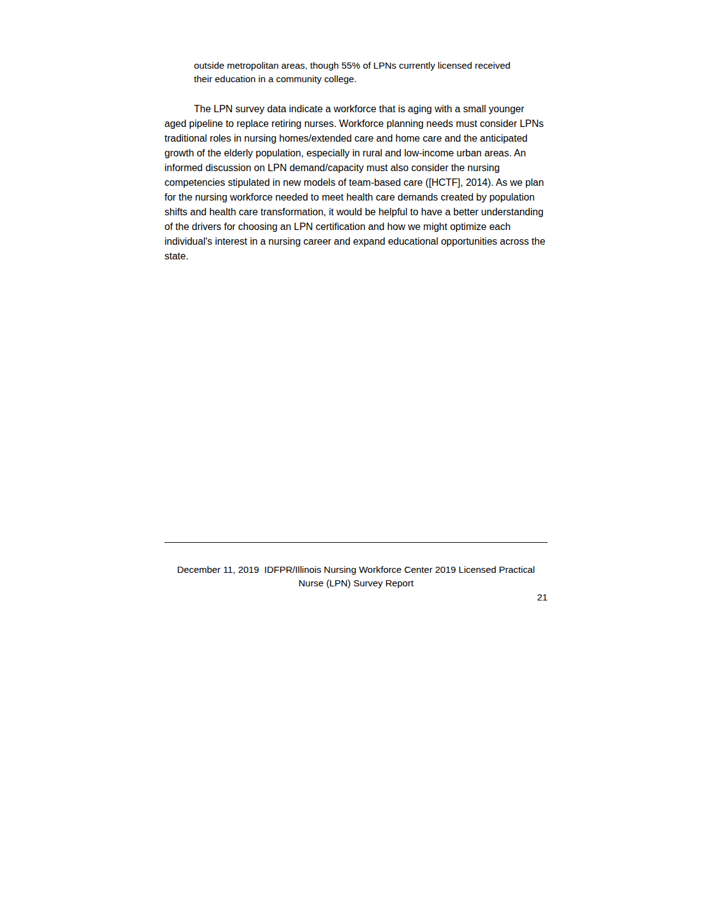outside metropolitan areas, though 55% of LPNs currently licensed received their education in a community college.
The LPN survey data indicate a workforce that is aging with a small younger aged pipeline to replace retiring nurses. Workforce planning needs must consider LPNs traditional roles in nursing homes/extended care and home care and the anticipated growth of the elderly population, especially in rural and low-income urban areas. An informed discussion on LPN demand/capacity must also consider the nursing competencies stipulated in new models of team-based care ([HCTF], 2014). As we plan for the nursing workforce needed to meet health care demands created by population shifts and health care transformation, it would be helpful to have a better understanding of the drivers for choosing an LPN certification and how we might optimize each individual's interest in a nursing career and expand educational opportunities across the state.
December 11, 2019 IDFPR/Illinois Nursing Workforce Center 2019 Licensed Practical Nurse (LPN) Survey Report
21